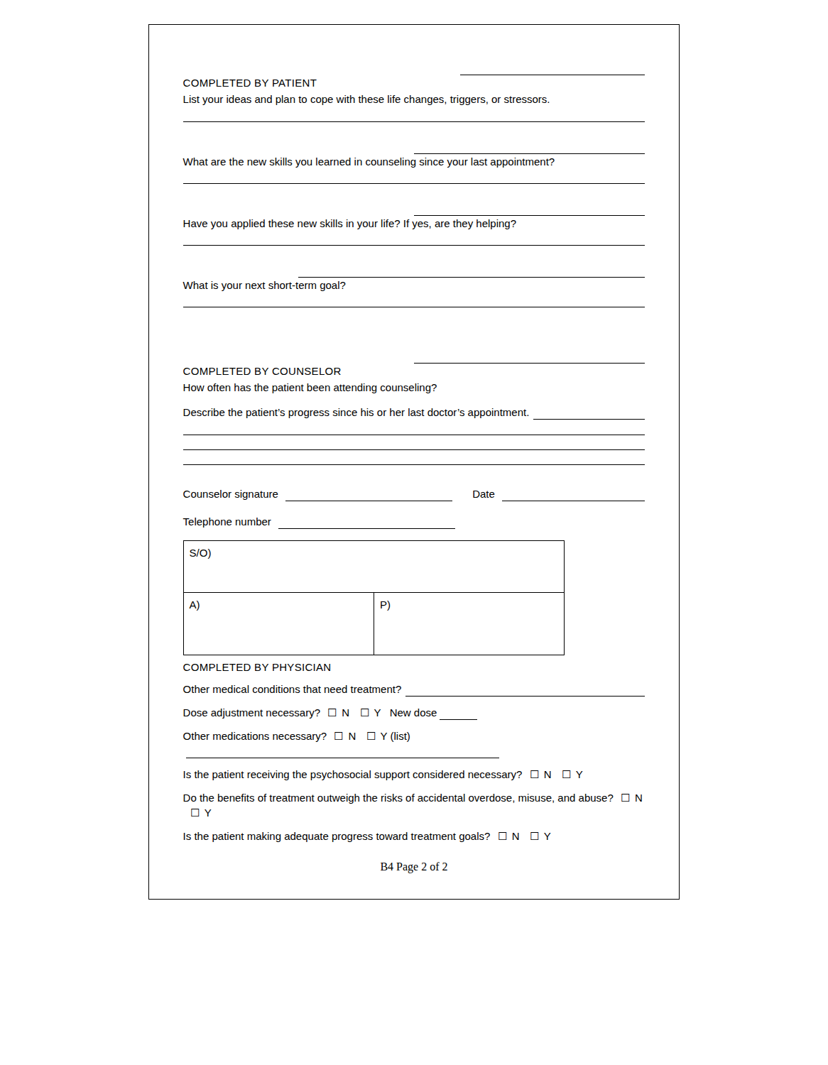COMPLETED BY PATIENT
List your ideas and plan to cope with these life changes, triggers, or stressors.
What are the new skills you learned in counseling since your last appointment?
Have you applied these new skills in your life? If yes, are they helping?
What is your next short-term goal?
COMPLETED BY COUNSELOR
How often has the patient been attending counseling?
Describe the patient’s progress since his or her last doctor’s appointment.
Counselor signature Date
Telephone number
| S/O) |
| A) | P) |
COMPLETED BY PHYSICIAN
Other medical conditions that need treatment?
Dose adjustment necessary? ☐ N ☐ Y New dose
Other medications necessary? ☐ N ☐ Y (list)
Is the patient receiving the psychosocial support considered necessary? ☐ N ☐ Y
Do the benefits of treatment outweigh the risks of accidental overdose, misuse, and abuse? ☐ N ☐ Y
Is the patient making adequate progress toward treatment goals? ☐ N ☐ Y
B4 Page 2 of 2